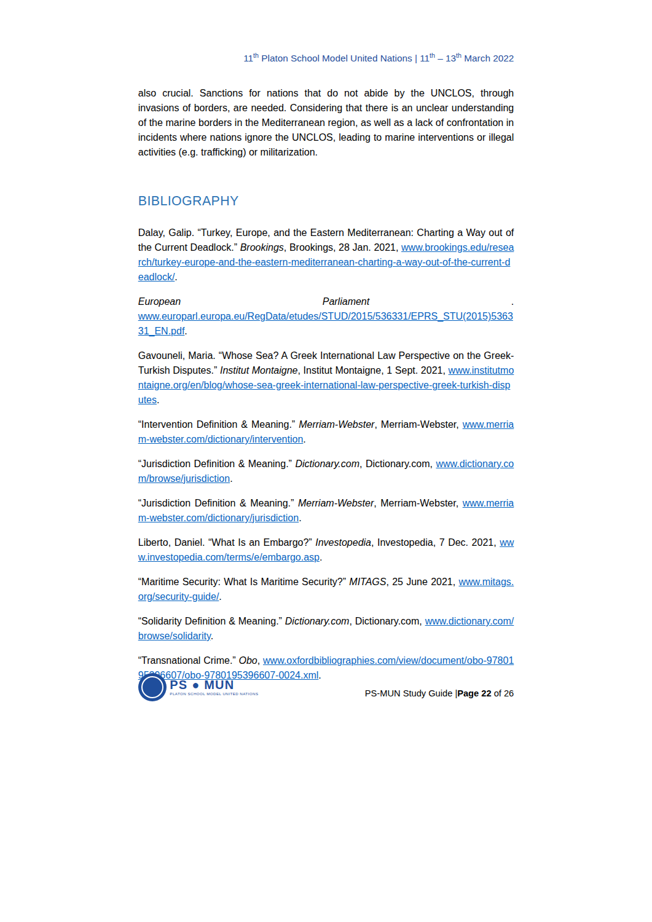11th Platon School Model United Nations | 11th – 13th March 2022
also crucial. Sanctions for nations that do not abide by the UNCLOS, through invasions of borders, are needed. Considering that there is an unclear understanding of the marine borders in the Mediterranean region, as well as a lack of confrontation in incidents where nations ignore the UNCLOS, leading to marine interventions or illegal activities (e.g. trafficking) or militarization.
BIBLIOGRAPHY
Dalay, Galip. “Turkey, Europe, and the Eastern Mediterranean: Charting a Way out of the Current Deadlock.” Brookings, Brookings, 28 Jan. 2021, www.brookings.edu/research/turkey-europe-and-the-eastern-mediterranean-charting-a-way-out-of-the-current-deadlock/.
European Parliament. www.europarl.europa.eu/RegData/etudes/STUD/2015/536331/EPRS_STU(2015)536331_EN.pdf.
Gavouneli, Maria. “Whose Sea? A Greek International Law Perspective on the Greek-Turkish Disputes.” Institut Montaigne, Institut Montaigne, 1 Sept. 2021, www.institutmontaigne.org/en/blog/whose-sea-greek-international-law-perspective-greek-turkish-disputes.
“Intervention Definition & Meaning.” Merriam-Webster, Merriam-Webster, www.merriam-webster.com/dictionary/intervention.
“Jurisdiction Definition & Meaning.” Dictionary.com, Dictionary.com, www.dictionary.com/browse/jurisdiction.
“Jurisdiction Definition & Meaning.” Merriam-Webster, Merriam-Webster, www.merriam-webster.com/dictionary/jurisdiction.
Liberto, Daniel. “What Is an Embargo?” Investopedia, Investopedia, 7 Dec. 2021, www.investopedia.com/terms/e/embargo.asp.
“Maritime Security: What Is Maritime Security?” MITAGS, 25 June 2021, www.mitags.org/security-guide/.
“Solidarity Definition & Meaning.” Dictionary.com, Dictionary.com, www.dictionary.com/browse/solidarity.
“Transnational Crime.” Obo, www.oxfordbibliographies.com/view/document/obo-9780195396607/obo-9780195396607-0024.xml.
PS ● MUN
PLATON SCHOOL MODEL UNITED NATIONS
PS-MUN Study Guide |Page 22 of 26